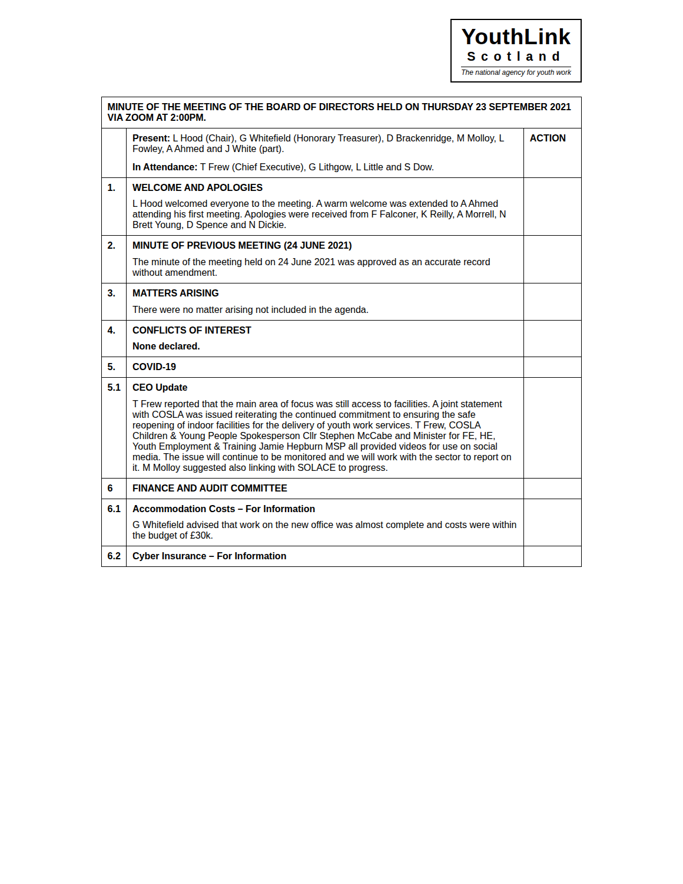YouthLink
Scotland
The national agency for youth work
| MINUTE OF THE MEETING OF THE BOARD OF DIRECTORS HELD ON THURSDAY 23 SEPTEMBER 2021 VIA ZOOM AT 2:00PM. |
| --- |
| | Present: L Hood (Chair), G Whitefield (Honorary Treasurer), D Brackenridge, M Molloy, L Fowley, A Ahmed and J White (part). In Attendance: T Frew (Chief Executive), G Lithgow, L Little and S Dow. | ACTION |
| 1. | WELCOME AND APOLOGIES L Hood welcomed everyone to the meeting. A warm welcome was extended to A Ahmed attending his first meeting. Apologies were received from F Falconer, K Reilly, A Morrell, N Brett Young, D Spence and N Dickie. | |
| 2. | MINUTE OF PREVIOUS MEETING (24 JUNE 2021) The minute of the meeting held on 24 June 2021 was approved as an accurate record without amendment. | |
| 3. | MATTERS ARISING There were no matter arising not included in the agenda. | |
| 4. | CONFLICTS OF INTEREST None declared. | |
| 5. | COVID-19 | |
| 5.1 | CEO Update T Frew reported that the main area of focus was still access to facilities. A joint statement with COSLA was issued reiterating the continued commitment to ensuring the safe reopening of indoor facilities for the delivery of youth work services. T Frew, COSLA Children & Young People Spokesperson Cllr Stephen McCabe and Minister for FE, HE, Youth Employment & Training Jamie Hepburn MSP all provided videos for use on social media. The issue will continue to be monitored and we will work with the sector to report on it. M Molloy suggested also linking with SOLACE to progress. | |
| 6 | FINANCE AND AUDIT COMMITTEE | |
| 6.1 | Accommodation Costs – For Information G Whitefield advised that work on the new office was almost complete and costs were within the budget of £30k. | |
| 6.2 | Cyber Insurance – For Information | |